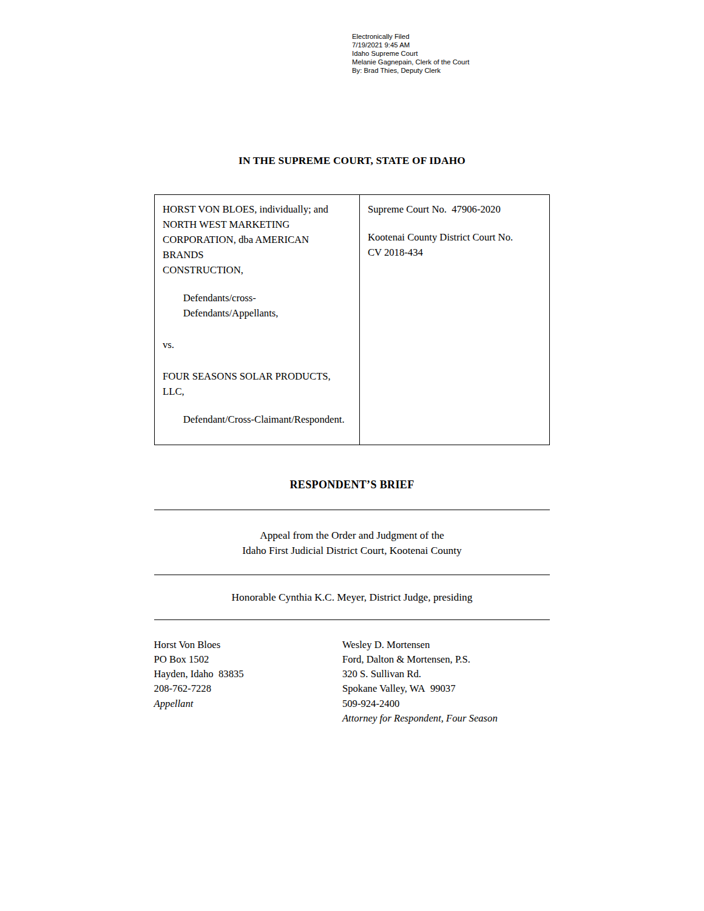Electronically Filed
7/19/2021 9:45 AM
Idaho Supreme Court
Melanie Gagnepain, Clerk of the Court
By: Brad Thies, Deputy Clerk
IN THE SUPREME COURT, STATE OF IDAHO
| HORST VON BLOES, individually; and NORTH WEST MARKETING CORPORATION, dba AMERICAN BRANDS CONSTRUCTION, Defendants/cross-Defendants/Appellants, vs. FOUR SEASONS SOLAR PRODUCTS, LLC, Defendant/Cross-Claimant/Respondent. | Supreme Court No. 47906-2020 Kootenai County District Court No. CV 2018-434 |
RESPONDENT’S BRIEF
Appeal from the Order and Judgment of the
Idaho First Judicial District Court, Kootenai County
Honorable Cynthia K.C. Meyer, District Judge, presiding
| Horst Von Bloes PO Box 1502 Hayden, Idaho 83835 208-762-7228 Appellant | Wesley D. Mortensen Ford, Dalton & Mortensen, P.S. 320 S. Sullivan Rd. Spokane Valley, WA 99037 509-924-2400 Attorney for Respondent, Four Season |